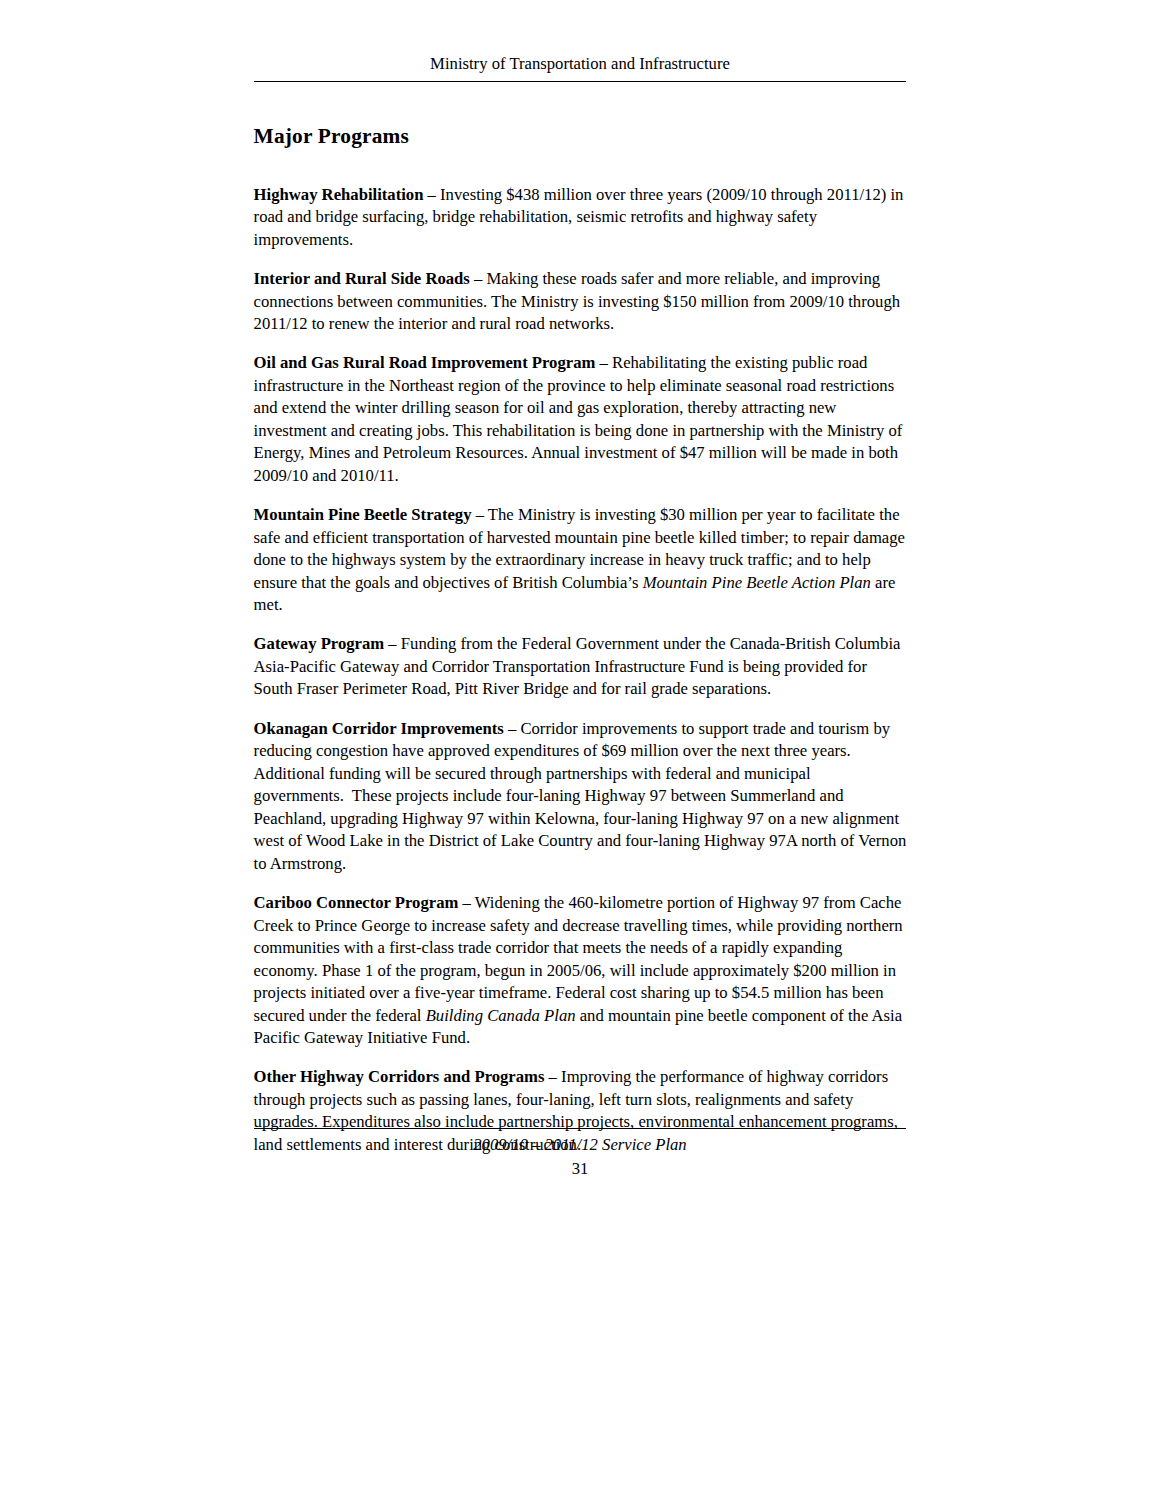Ministry of Transportation and Infrastructure
Major Programs
Highway Rehabilitation – Investing $438 million over three years (2009/10 through 2011/12) in road and bridge surfacing, bridge rehabilitation, seismic retrofits and highway safety improvements.
Interior and Rural Side Roads – Making these roads safer and more reliable, and improving connections between communities. The Ministry is investing $150 million from 2009/10 through 2011/12 to renew the interior and rural road networks.
Oil and Gas Rural Road Improvement Program – Rehabilitating the existing public road infrastructure in the Northeast region of the province to help eliminate seasonal road restrictions and extend the winter drilling season for oil and gas exploration, thereby attracting new investment and creating jobs. This rehabilitation is being done in partnership with the Ministry of Energy, Mines and Petroleum Resources. Annual investment of $47 million will be made in both 2009/10 and 2010/11.
Mountain Pine Beetle Strategy – The Ministry is investing $30 million per year to facilitate the safe and efficient transportation of harvested mountain pine beetle killed timber; to repair damage done to the highways system by the extraordinary increase in heavy truck traffic; and to help ensure that the goals and objectives of British Columbia’s Mountain Pine Beetle Action Plan are met.
Gateway Program – Funding from the Federal Government under the Canada-British Columbia Asia-Pacific Gateway and Corridor Transportation Infrastructure Fund is being provided for South Fraser Perimeter Road, Pitt River Bridge and for rail grade separations.
Okanagan Corridor Improvements – Corridor improvements to support trade and tourism by reducing congestion have approved expenditures of $69 million over the next three years. Additional funding will be secured through partnerships with federal and municipal governments. These projects include four-laning Highway 97 between Summerland and Peachland, upgrading Highway 97 within Kelowna, four-laning Highway 97 on a new alignment west of Wood Lake in the District of Lake Country and four-laning Highway 97A north of Vernon to Armstrong.
Cariboo Connector Program – Widening the 460-kilometre portion of Highway 97 from Cache Creek to Prince George to increase safety and decrease travelling times, while providing northern communities with a first-class trade corridor that meets the needs of a rapidly expanding economy. Phase 1 of the program, begun in 2005/06, will include approximately $200 million in projects initiated over a five-year timeframe. Federal cost sharing up to $54.5 million has been secured under the federal Building Canada Plan and mountain pine beetle component of the Asia Pacific Gateway Initiative Fund.
Other Highway Corridors and Programs – Improving the performance of highway corridors through projects such as passing lanes, four-laning, left turn slots, realignments and safety upgrades. Expenditures also include partnership projects, environmental enhancement programs, land settlements and interest during construction.
2009/10 – 2011/12 Service Plan
31